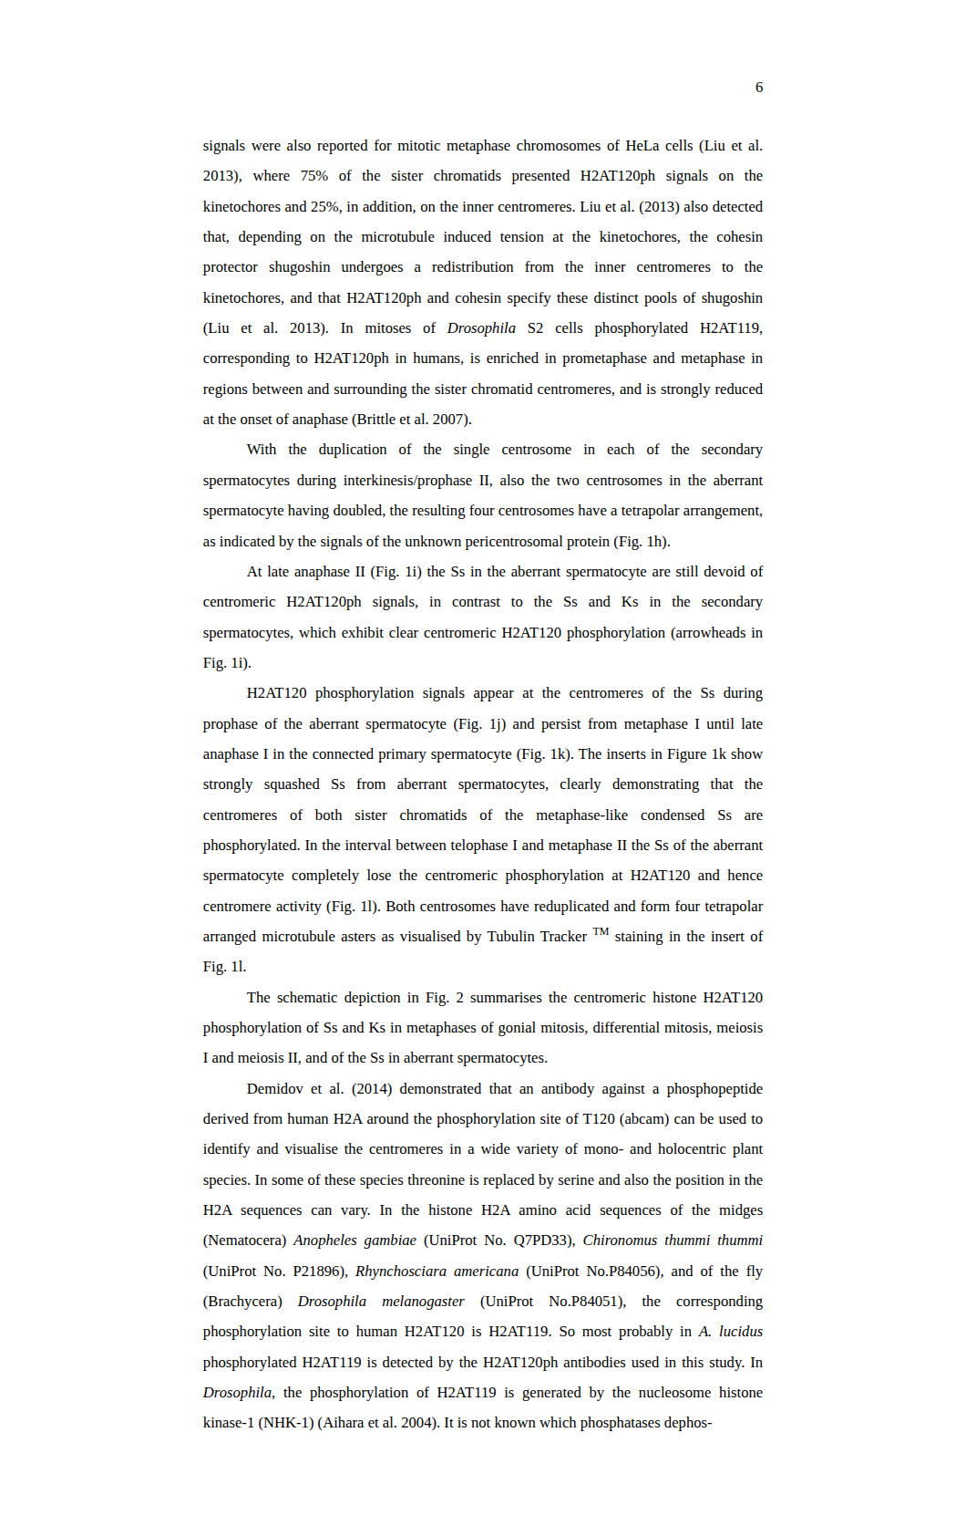6
signals were also reported for mitotic metaphase chromosomes of HeLa cells (Liu et al. 2013), where 75% of the sister chromatids presented H2AT120ph signals on the kinetochores and 25%, in addition, on the inner centromeres. Liu et al. (2013) also detected that, depending on the microtubule induced tension at the kinetochores, the cohesin protector shugoshin undergoes a redistribution from the inner centromeres to the kinetochores, and that H2AT120ph and cohesin specify these distinct pools of shugoshin (Liu et al. 2013). In mitoses of Drosophila S2 cells phosphorylated H2AT119, corresponding to H2AT120ph in humans, is enriched in prometaphase and metaphase in regions between and surrounding the sister chromatid centromeres, and is strongly reduced at the onset of anaphase (Brittle et al. 2007).
With the duplication of the single centrosome in each of the secondary spermatocytes during interkinesis/prophase II, also the two centrosomes in the aberrant spermatocyte having doubled, the resulting four centrosomes have a tetrapolar arrangement, as indicated by the signals of the unknown pericentrosomal protein (Fig. 1h).
At late anaphase II (Fig. 1i) the Ss in the aberrant spermatocyte are still devoid of centromeric H2AT120ph signals, in contrast to the Ss and Ks in the secondary spermatocytes, which exhibit clear centromeric H2AT120 phosphorylation (arrowheads in Fig. 1i).
H2AT120 phosphorylation signals appear at the centromeres of the Ss during prophase of the aberrant spermatocyte (Fig. 1j) and persist from metaphase I until late anaphase I in the connected primary spermatocyte (Fig. 1k). The inserts in Figure 1k show strongly squashed Ss from aberrant spermatocytes, clearly demonstrating that the centromeres of both sister chromatids of the metaphase-like condensed Ss are phosphorylated. In the interval between telophase I and metaphase II the Ss of the aberrant spermatocyte completely lose the centromeric phosphorylation at H2AT120 and hence centromere activity (Fig. 1l). Both centrosomes have reduplicated and form four tetrapolar arranged microtubule asters as visualised by Tubulin Tracker TM staining in the insert of Fig. 1l.
The schematic depiction in Fig. 2 summarises the centromeric histone H2AT120 phosphorylation of Ss and Ks in metaphases of gonial mitosis, differential mitosis, meiosis I and meiosis II, and of the Ss in aberrant spermatocytes.
Demidov et al. (2014) demonstrated that an antibody against a phosphopeptide derived from human H2A around the phosphorylation site of T120 (abcam) can be used to identify and visualise the centromeres in a wide variety of mono- and holocentric plant species. In some of these species threonine is replaced by serine and also the position in the H2A sequences can vary. In the histone H2A amino acid sequences of the midges (Nematocera) Anopheles gambiae (UniProt No. Q7PD33), Chironomus thummi thummi (UniProt No. P21896), Rhynchosciara americana (UniProt No.P84056), and of the fly (Brachycera) Drosophila melanogaster (UniProt No.P84051), the corresponding phosphorylation site to human H2AT120 is H2AT119. So most probably in A. lucidus phosphorylated H2AT119 is detected by the H2AT120ph antibodies used in this study. In Drosophila, the phosphorylation of H2AT119 is generated by the nucleosome histone kinase-1 (NHK-1) (Aihara et al. 2004). It is not known which phosphatases dephos-